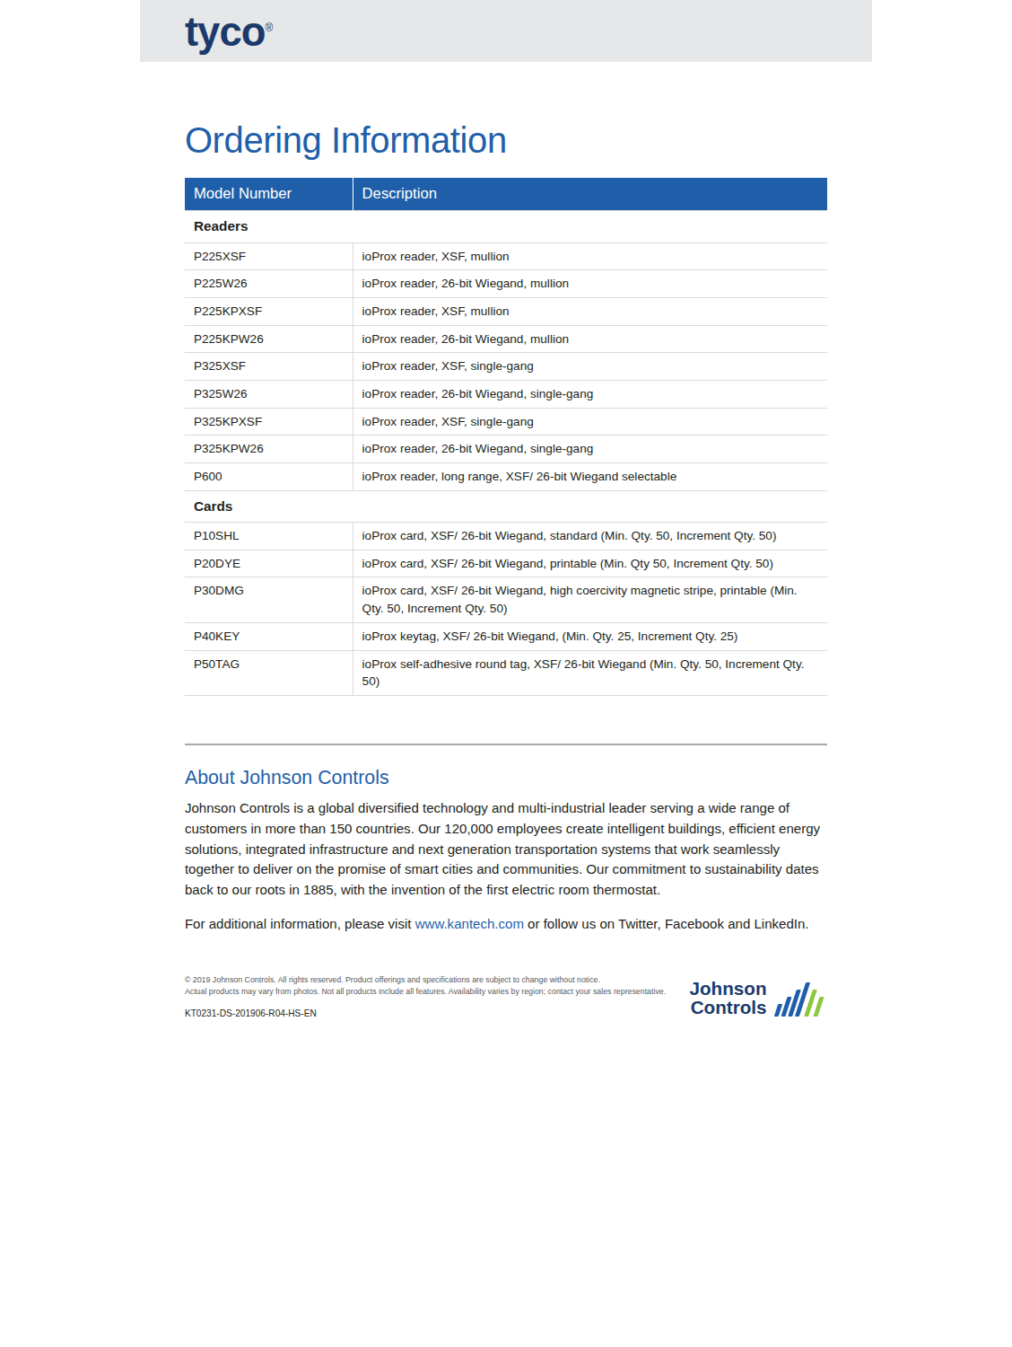tyco®
Ordering Information
| Model Number | Description |
| --- | --- |
| Readers |
| P225XSF | ioProx reader, XSF, mullion |
| P225W26 | ioProx reader, 26-bit Wiegand, mullion |
| P225KPXSF | ioProx reader, XSF, mullion |
| P225KPW26 | ioProx reader, 26-bit Wiegand, mullion |
| P325XSF | ioProx reader, XSF, single-gang |
| P325W26 | ioProx reader, 26-bit Wiegand, single-gang |
| P325KPXSF | ioProx reader, XSF, single-gang |
| P325KPW26 | ioProx reader, 26-bit Wiegand, single-gang |
| P600 | ioProx reader, long range, XSF/ 26-bit Wiegand selectable |
| Cards |
| P10SHL | ioProx card, XSF/ 26-bit Wiegand, standard (Min. Qty. 50, Increment Qty. 50) |
| P20DYE | ioProx card, XSF/ 26-bit Wiegand, printable (Min. Qty 50, Increment Qty. 50) |
| P30DMG | ioProx card, XSF/ 26-bit Wiegand, high coercivity magnetic stripe, printable (Min. Qty. 50, Increment Qty. 50) |
| P40KEY | ioProx keytag, XSF/ 26-bit Wiegand, (Min. Qty. 25, Increment Qty. 25) |
| P50TAG | ioProx self-adhesive round tag, XSF/ 26-bit Wiegand (Min. Qty. 50, Increment Qty. 50) |
About Johnson Controls
Johnson Controls is a global diversified technology and multi-industrial leader serving a wide range of customers in more than 150 countries. Our 120,000 employees create intelligent buildings, efficient energy solutions, integrated infrastructure and next generation transportation systems that work seamlessly together to deliver on the promise of smart cities and communities. Our commitment to sustainability dates back to our roots in 1885, with the invention of the first electric room thermostat.
For additional information, please visit www.kantech.com or follow us on Twitter, Facebook and LinkedIn.
© 2019 Johnson Controls. All rights reserved. Product offerings and specifications are subject to change without notice.
Actual products may vary from photos. Not all products include all features. Availability varies by region; contact your sales representative.
KT0231-DS-201906-R04-HS-EN
Johnson
Controls